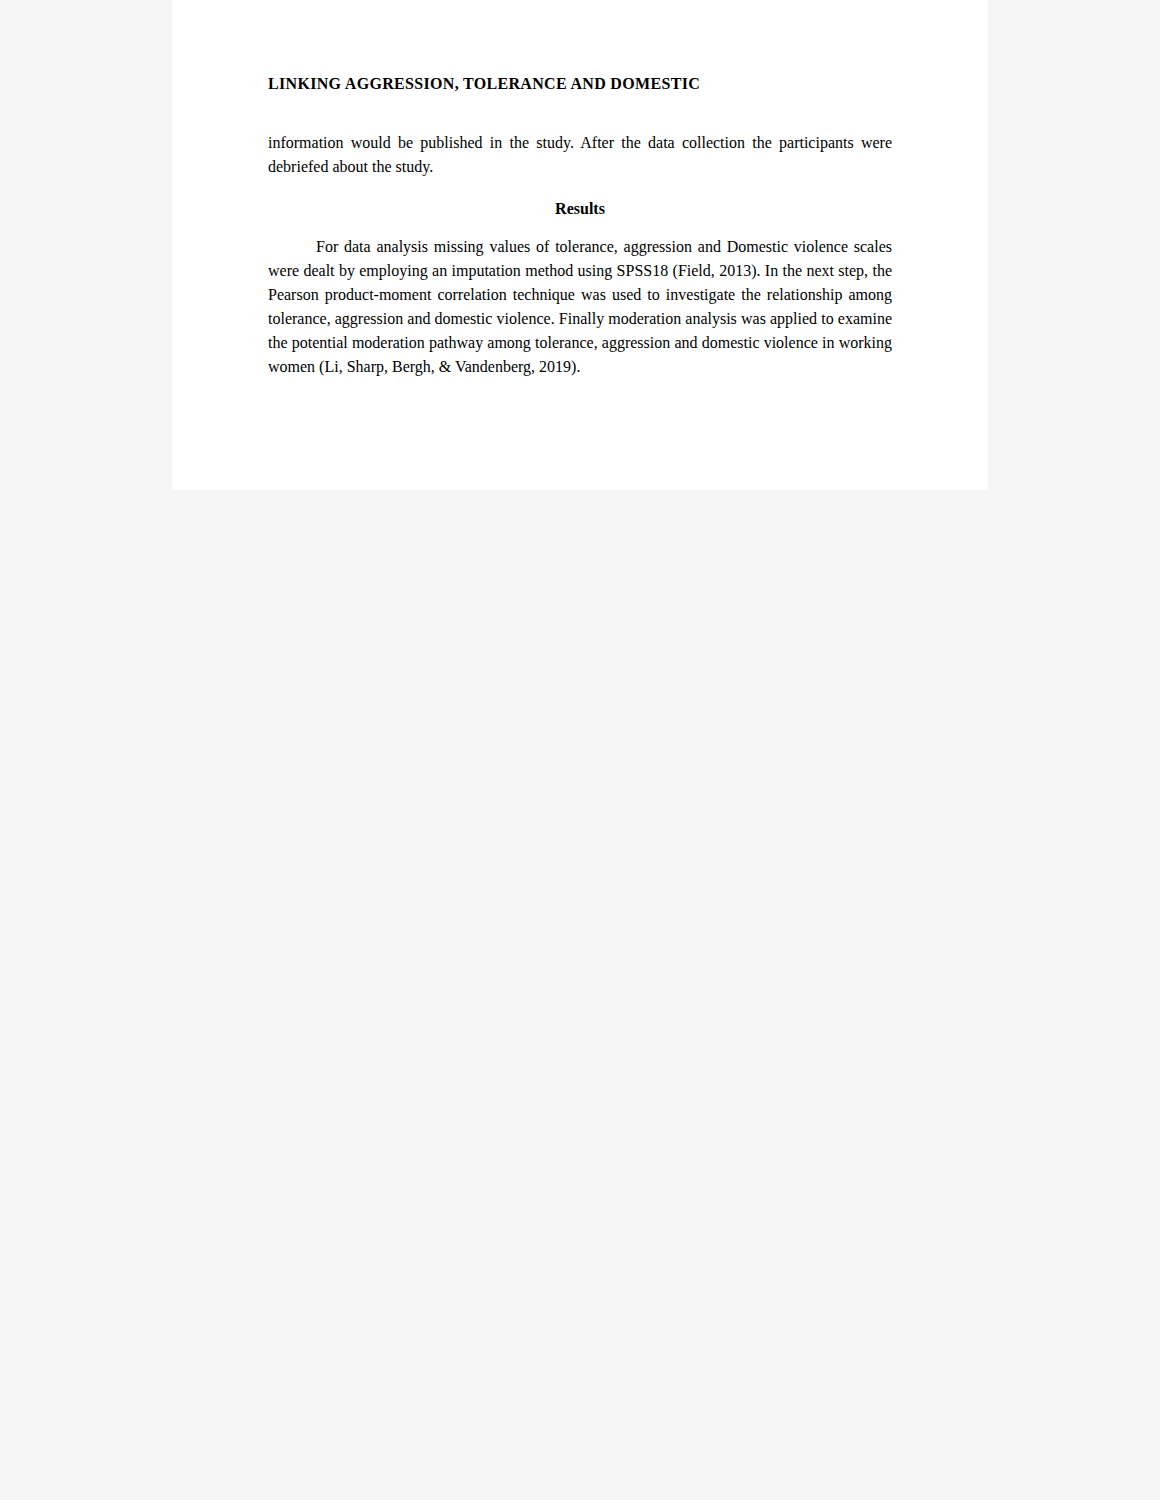LINKING AGGRESSION, TOLERANCE AND DOMESTIC
information would be published in the study. After the data collection the participants were debriefed about the study.
Results
For data analysis missing values of tolerance, aggression and Domestic violence scales were dealt by employing an imputation method using SPSS18 (Field, 2013). In the next step, the Pearson product-moment correlation technique was used to investigate the relationship among tolerance, aggression and domestic violence. Finally moderation analysis was applied to examine the potential moderation pathway among tolerance, aggression and domestic violence in working women (Li, Sharp, Bergh, & Vandenberg, 2019).